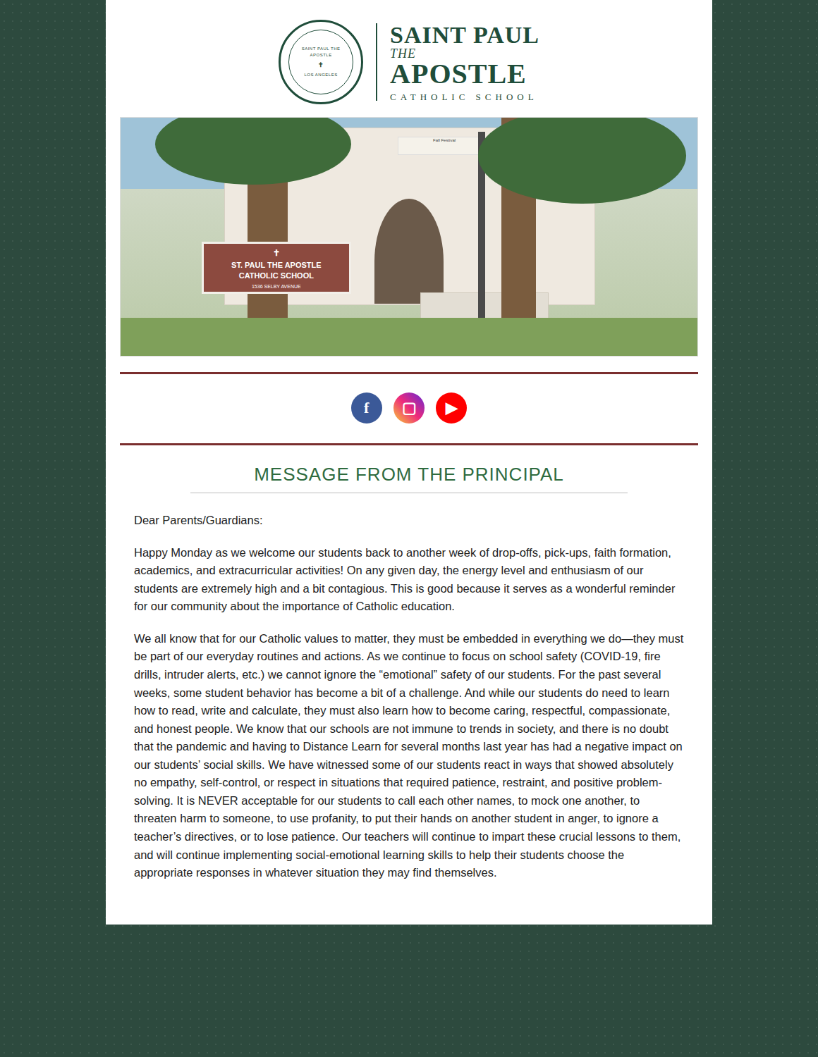Saint Paul the Apostle
✝
Los Angeles
SAINT PAUL
THE
APOSTLE
CATHOLIC SCHOOL
Fall Festival
✝ ST. PAUL THE APOSTLE
CATHOLIC SCHOOL 1536 SELBY AVENUE
f ▢ ▶
MESSAGE FROM THE PRINCIPAL
Dear Parents/Guardians:
Happy Monday as we welcome our students back to another week of drop-offs, pick-ups, faith formation, academics, and extracurricular activities! On any given day, the energy level and enthusiasm of our students are extremely high and a bit contagious. This is good because it serves as a wonderful reminder for our community about the importance of Catholic education.
We all know that for our Catholic values to matter, they must be embedded in everything we do—they must be part of our everyday routines and actions. As we continue to focus on school safety (COVID-19, fire drills, intruder alerts, etc.) we cannot ignore the “emotional” safety of our students. For the past several weeks, some student behavior has become a bit of a challenge. And while our students do need to learn how to read, write and calculate, they must also learn how to become caring, respectful, compassionate, and honest people. We know that our schools are not immune to trends in society, and there is no doubt that the pandemic and having to Distance Learn for several months last year has had a negative impact on our students’ social skills. We have witnessed some of our students react in ways that showed absolutely no empathy, self-control, or respect in situations that required patience, restraint, and positive problem-solving. It is NEVER acceptable for our students to call each other names, to mock one another, to threaten harm to someone, to use profanity, to put their hands on another student in anger, to ignore a teacher’s directives, or to lose patience. Our teachers will continue to impart these crucial lessons to them, and will continue implementing social-emotional learning skills to help their students choose the appropriate responses in whatever situation they may find themselves.